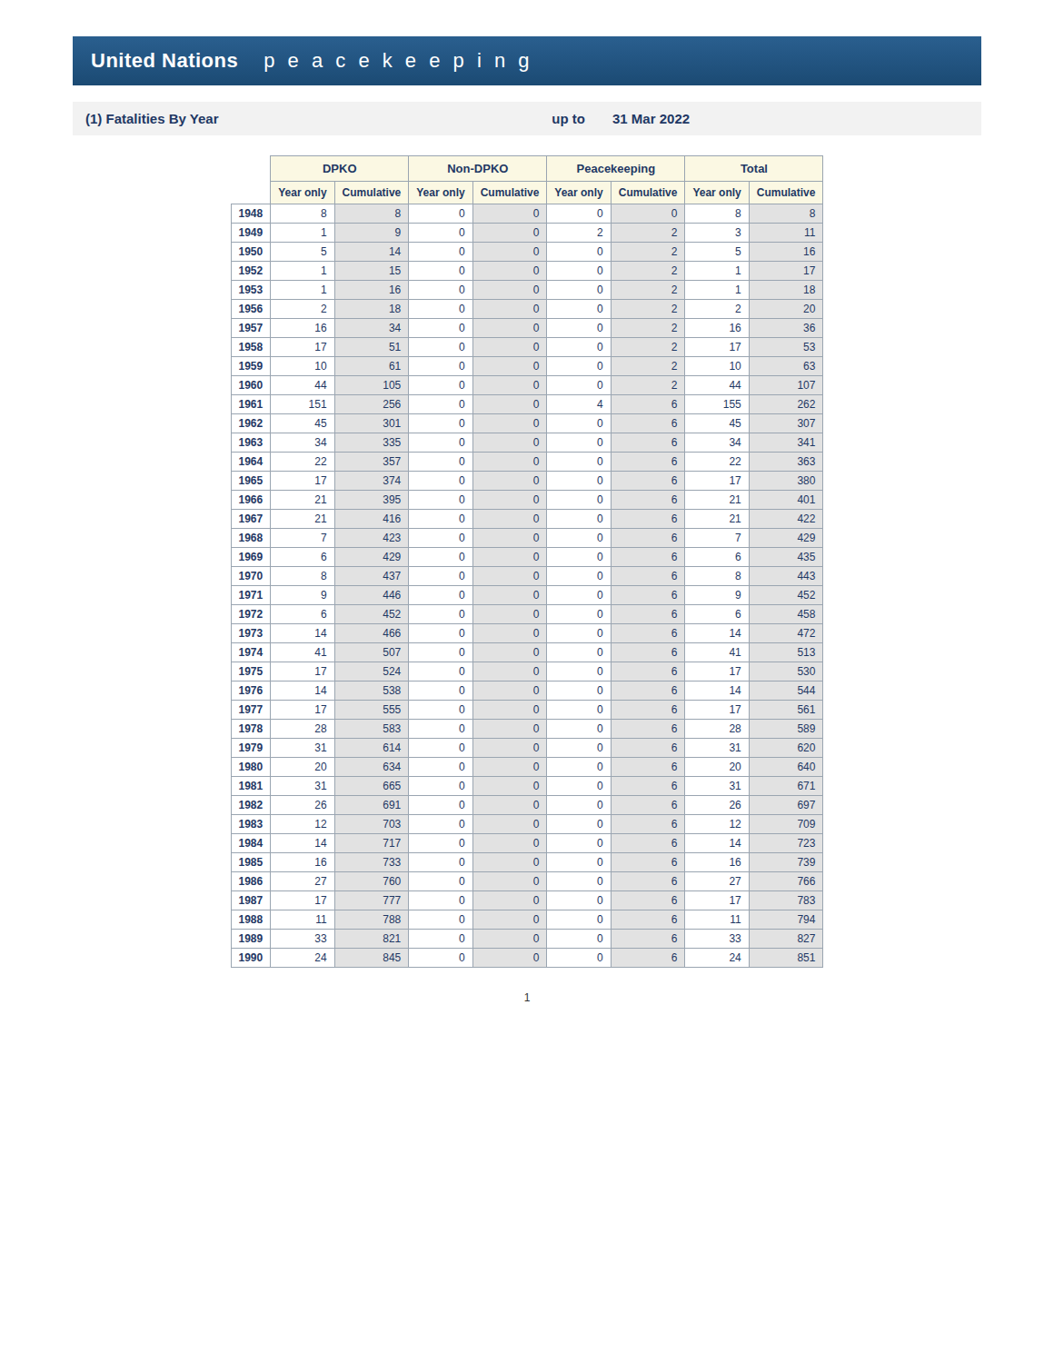United Nations p e a c e k e e p i n g
(1) Fatalities By Year up to31 Mar 2022
| | DPKO | Non-DPKO | Peacekeeping | Total |
| --- | --- | --- | --- | --- |
| | Year only | Cumulative | Year only | Cumulative | Year only | Cumulative | Year only | Cumulative |
| 1948 | 8 | 8 | 0 | 0 | 0 | 0 | 8 | 8 |
| 1949 | 1 | 9 | 0 | 0 | 2 | 2 | 3 | 11 |
| 1950 | 5 | 14 | 0 | 0 | 0 | 2 | 5 | 16 |
| 1952 | 1 | 15 | 0 | 0 | 0 | 2 | 1 | 17 |
| 1953 | 1 | 16 | 0 | 0 | 0 | 2 | 1 | 18 |
| 1956 | 2 | 18 | 0 | 0 | 0 | 2 | 2 | 20 |
| 1957 | 16 | 34 | 0 | 0 | 0 | 2 | 16 | 36 |
| 1958 | 17 | 51 | 0 | 0 | 0 | 2 | 17 | 53 |
| 1959 | 10 | 61 | 0 | 0 | 0 | 2 | 10 | 63 |
| 1960 | 44 | 105 | 0 | 0 | 0 | 2 | 44 | 107 |
| 1961 | 151 | 256 | 0 | 0 | 4 | 6 | 155 | 262 |
| 1962 | 45 | 301 | 0 | 0 | 0 | 6 | 45 | 307 |
| 1963 | 34 | 335 | 0 | 0 | 0 | 6 | 34 | 341 |
| 1964 | 22 | 357 | 0 | 0 | 0 | 6 | 22 | 363 |
| 1965 | 17 | 374 | 0 | 0 | 0 | 6 | 17 | 380 |
| 1966 | 21 | 395 | 0 | 0 | 0 | 6 | 21 | 401 |
| 1967 | 21 | 416 | 0 | 0 | 0 | 6 | 21 | 422 |
| 1968 | 7 | 423 | 0 | 0 | 0 | 6 | 7 | 429 |
| 1969 | 6 | 429 | 0 | 0 | 0 | 6 | 6 | 435 |
| 1970 | 8 | 437 | 0 | 0 | 0 | 6 | 8 | 443 |
| 1971 | 9 | 446 | 0 | 0 | 0 | 6 | 9 | 452 |
| 1972 | 6 | 452 | 0 | 0 | 0 | 6 | 6 | 458 |
| 1973 | 14 | 466 | 0 | 0 | 0 | 6 | 14 | 472 |
| 1974 | 41 | 507 | 0 | 0 | 0 | 6 | 41 | 513 |
| 1975 | 17 | 524 | 0 | 0 | 0 | 6 | 17 | 530 |
| 1976 | 14 | 538 | 0 | 0 | 0 | 6 | 14 | 544 |
| 1977 | 17 | 555 | 0 | 0 | 0 | 6 | 17 | 561 |
| 1978 | 28 | 583 | 0 | 0 | 0 | 6 | 28 | 589 |
| 1979 | 31 | 614 | 0 | 0 | 0 | 6 | 31 | 620 |
| 1980 | 20 | 634 | 0 | 0 | 0 | 6 | 20 | 640 |
| 1981 | 31 | 665 | 0 | 0 | 0 | 6 | 31 | 671 |
| 1982 | 26 | 691 | 0 | 0 | 0 | 6 | 26 | 697 |
| 1983 | 12 | 703 | 0 | 0 | 0 | 6 | 12 | 709 |
| 1984 | 14 | 717 | 0 | 0 | 0 | 6 | 14 | 723 |
| 1985 | 16 | 733 | 0 | 0 | 0 | 6 | 16 | 739 |
| 1986 | 27 | 760 | 0 | 0 | 0 | 6 | 27 | 766 |
| 1987 | 17 | 777 | 0 | 0 | 0 | 6 | 17 | 783 |
| 1988 | 11 | 788 | 0 | 0 | 0 | 6 | 11 | 794 |
| 1989 | 33 | 821 | 0 | 0 | 0 | 6 | 33 | 827 |
| 1990 | 24 | 845 | 0 | 0 | 0 | 6 | 24 | 851 |
1